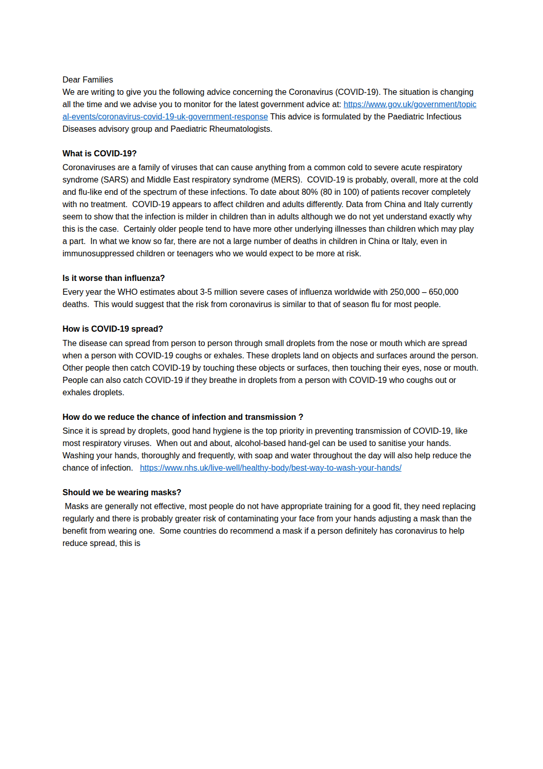Dear Families
We are writing to give you the following advice concerning the Coronavirus (COVID-19). The situation is changing all the time and we advise you to monitor for the latest government advice at: https://www.gov.uk/government/topical-events/coronavirus-covid-19-uk-government-response This advice is formulated by the Paediatric Infectious Diseases advisory group and Paediatric Rheumatologists.
What is COVID-19?
Coronaviruses are a family of viruses that can cause anything from a common cold to severe acute respiratory syndrome (SARS) and Middle East respiratory syndrome (MERS). COVID-19 is probably, overall, more at the cold and flu-like end of the spectrum of these infections. To date about 80% (80 in 100) of patients recover completely with no treatment. COVID-19 appears to affect children and adults differently. Data from China and Italy currently seem to show that the infection is milder in children than in adults although we do not yet understand exactly why this is the case. Certainly older people tend to have more other underlying illnesses than children which may play a part. In what we know so far, there are not a large number of deaths in children in China or Italy, even in immunosuppressed children or teenagers who we would expect to be more at risk.
Is it worse than influenza?
Every year the WHO estimates about 3-5 million severe cases of influenza worldwide with 250,000 – 650,000 deaths. This would suggest that the risk from coronavirus is similar to that of season flu for most people.
How is COVID-19 spread?
The disease can spread from person to person through small droplets from the nose or mouth which are spread when a person with COVID-19 coughs or exhales. These droplets land on objects and surfaces around the person. Other people then catch COVID-19 by touching these objects or surfaces, then touching their eyes, nose or mouth. People can also catch COVID-19 if they breathe in droplets from a person with COVID-19 who coughs out or exhales droplets.
How do we reduce the chance of infection and transmission ?
Since it is spread by droplets, good hand hygiene is the top priority in preventing transmission of COVID-19, like most respiratory viruses. When out and about, alcohol-based hand-gel can be used to sanitise your hands. Washing your hands, thoroughly and frequently, with soap and water throughout the day will also help reduce the chance of infection. https://www.nhs.uk/live-well/healthy-body/best-way-to-wash-your-hands/
Should we be wearing masks?
Masks are generally not effective, most people do not have appropriate training for a good fit, they need replacing regularly and there is probably greater risk of contaminating your face from your hands adjusting a mask than the benefit from wearing one. Some countries do recommend a mask if a person definitely has coronavirus to help reduce spread, this is